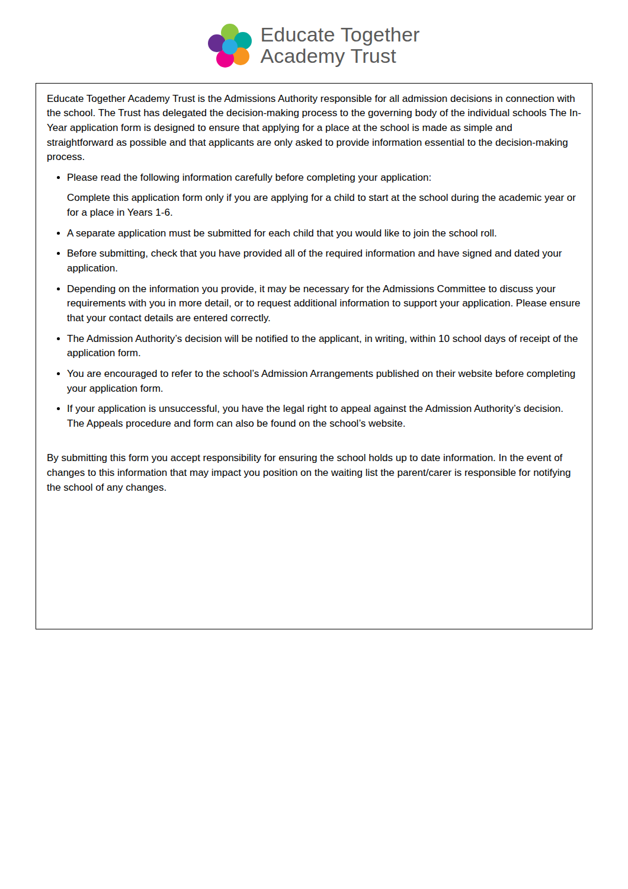Educate Together
Academy Trust
Educate Together Academy Trust is the Admissions Authority responsible for all admission decisions in connection with the school. The Trust has delegated the decision-making process to the governing body of the individual schools The In-Year application form is designed to ensure that applying for a place at the school is made as simple and straightforward as possible and that applicants are only asked to provide information essential to the decision-making process.
Please read the following information carefully before completing your application:
Complete this application form only if you are applying for a child to start at the school during the academic year or for a place in Years 1-6.
A separate application must be submitted for each child that you would like to join the school roll.
Before submitting, check that you have provided all of the required information and have signed and dated your application.
Depending on the information you provide, it may be necessary for the Admissions Committee to discuss your requirements with you in more detail, or to request additional information to support your application. Please ensure that your contact details are entered correctly.
The Admission Authority’s decision will be notified to the applicant, in writing, within 10 school days of receipt of the application form.
You are encouraged to refer to the school’s Admission Arrangements published on their website before completing your application form.
If your application is unsuccessful, you have the legal right to appeal against the Admission Authority’s decision. The Appeals procedure and form can also be found on the school’s website.
By submitting this form you accept responsibility for ensuring the school holds up to date information. In the event of changes to this information that may impact you position on the waiting list the parent/carer is responsible for notifying the school of any changes.